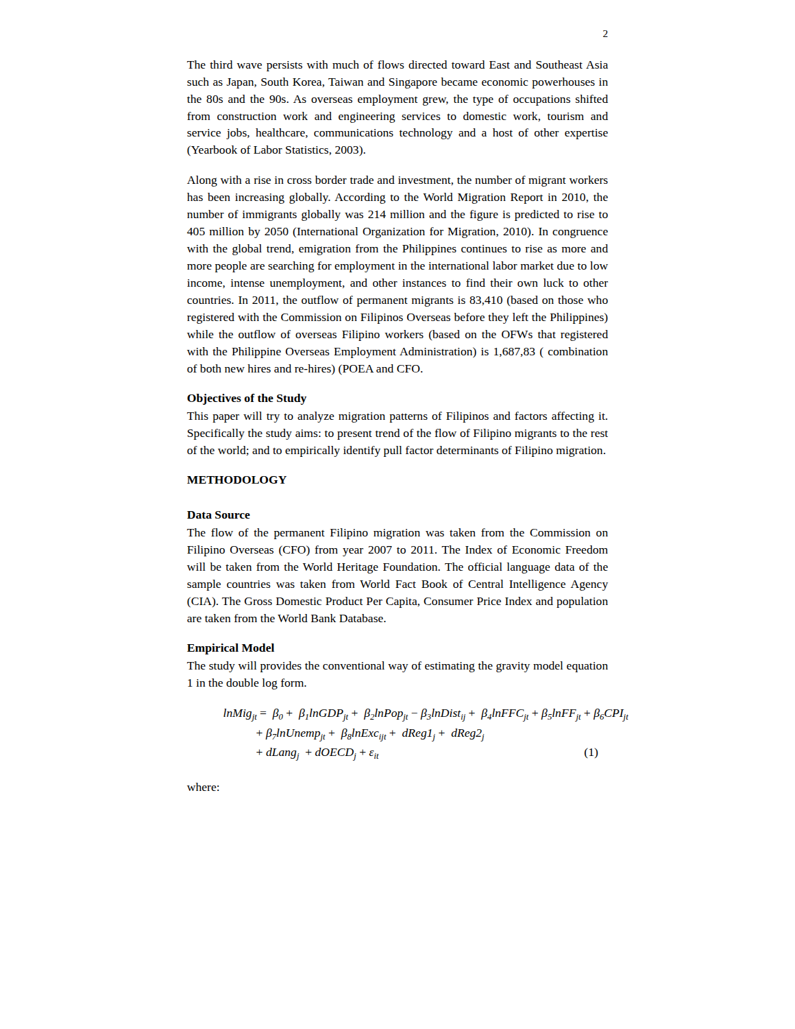2
The third wave persists with much of flows directed toward East and Southeast Asia such as Japan, South Korea, Taiwan and Singapore became economic powerhouses in the 80s and the 90s. As overseas employment grew, the type of occupations shifted from construction work and engineering services to domestic work, tourism and service jobs, healthcare, communications technology and a host of other expertise (Yearbook of Labor Statistics, 2003).
Along with a rise in cross border trade and investment, the number of migrant workers has been increasing globally. According to the World Migration Report in 2010, the number of immigrants globally was 214 million and the figure is predicted to rise to 405 million by 2050 (International Organization for Migration, 2010). In congruence with the global trend, emigration from the Philippines continues to rise as more and more people are searching for employment in the international labor market due to low income, intense unemployment, and other instances to find their own luck to other countries. In 2011, the outflow of permanent migrants is 83,410 (based on those who registered with the Commission on Filipinos Overseas before they left the Philippines) while the outflow of overseas Filipino workers (based on the OFWs that registered with the Philippine Overseas Employment Administration) is 1,687,83 ( combination of both new hires and re-hires) (POEA and CFO.
Objectives of the Study
This paper will try to analyze migration patterns of Filipinos and factors affecting it. Specifically the study aims: to present trend of the flow of Filipino migrants to the rest of the world; and to empirically identify pull factor determinants of Filipino migration.
METHODOLOGY
Data Source
The flow of the permanent Filipino migration was taken from the Commission on Filipino Overseas (CFO) from year 2007 to 2011. The Index of Economic Freedom will be taken from the World Heritage Foundation. The official language data of the sample countries was taken from World Fact Book of Central Intelligence Agency (CIA). The Gross Domestic Product Per Capita, Consumer Price Index and population are taken from the World Bank Database.
Empirical Model
The study will provides the conventional way of estimating the gravity model equation 1 in the double log form.
lnMigjt = β0 + β1lnGDPjt + β2lnPopjt − β3lnDistij + β4lnFFCjt + β5lnFFjt + β6CPIjt + β7lnUnempjt + β8lnExcijt + dReg1j + dReg2j + dLangj + dOECDj + εit(1)
where: